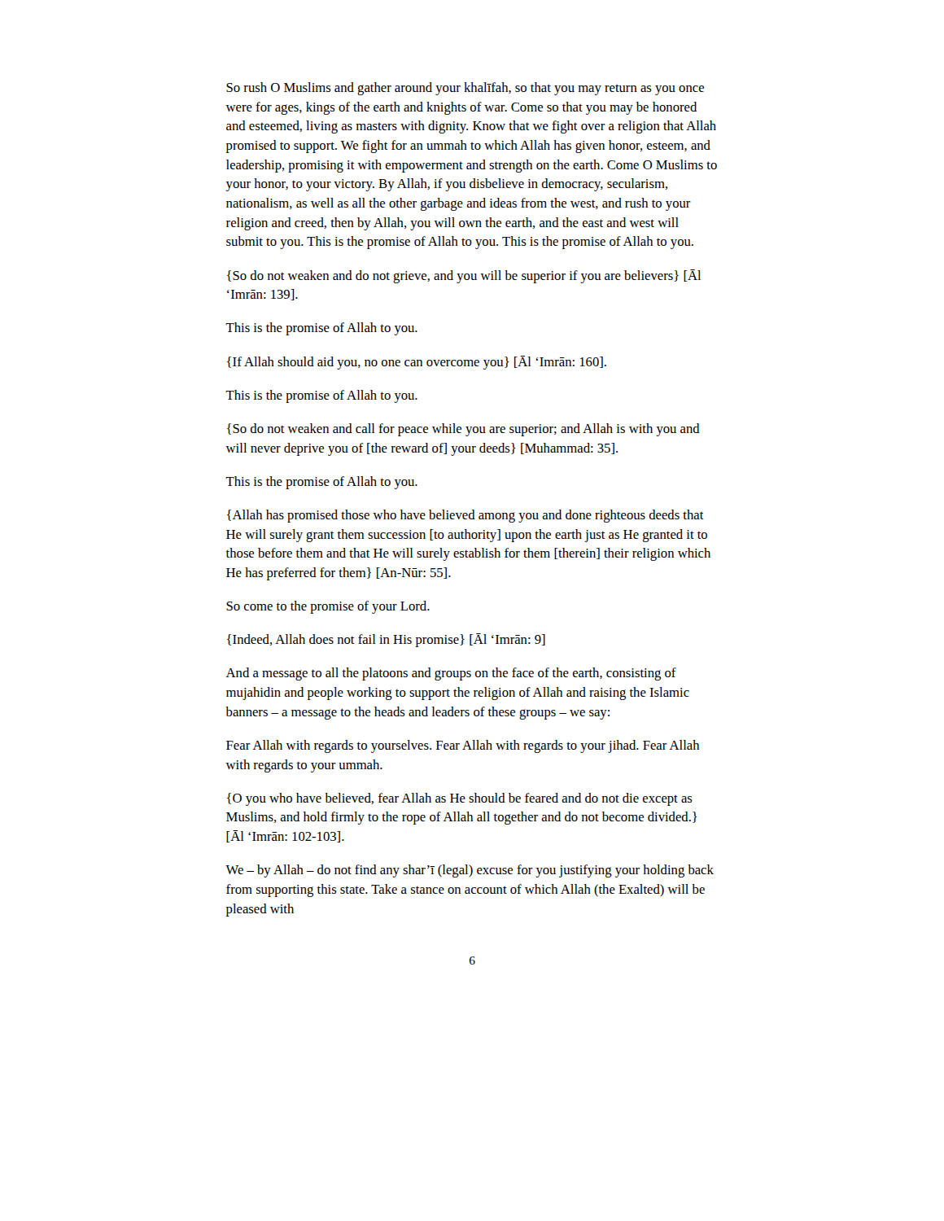So rush O Muslims and gather around your khalīfah, so that you may return as you once were for ages, kings of the earth and knights of war. Come so that you may be honored and esteemed, living as masters with dignity. Know that we fight over a religion that Allah promised to support. We fight for an ummah to which Allah has given honor, esteem, and leadership, promising it with empowerment and strength on the earth. Come O Muslims to your honor, to your victory. By Allah, if you disbelieve in democracy, secularism, nationalism, as well as all the other garbage and ideas from the west, and rush to your religion and creed, then by Allah, you will own the earth, and the east and west will submit to you. This is the promise of Allah to you. This is the promise of Allah to you.
{So do not weaken and do not grieve, and you will be superior if you are believers} [Āl ‘Imrān: 139].
This is the promise of Allah to you.
{If Allah should aid you, no one can overcome you} [Āl ‘Imrān: 160].
This is the promise of Allah to you.
{So do not weaken and call for peace while you are superior; and Allah is with you and will never deprive you of [the reward of] your deeds} [Muhammad: 35].
This is the promise of Allah to you.
{Allah has promised those who have believed among you and done righteous deeds that He will surely grant them succession [to authority] upon the earth just as He granted it to those before them and that He will surely establish for them [therein] their religion which He has preferred for them} [An-Nūr: 55].
So come to the promise of your Lord.
{Indeed, Allah does not fail in His promise} [Āl ‘Imrān: 9]
And a message to all the platoons and groups on the face of the earth, consisting of mujahidin and people working to support the religion of Allah and raising the Islamic banners – a message to the heads and leaders of these groups – we say:
Fear Allah with regards to yourselves. Fear Allah with regards to your jihad. Fear Allah with regards to your ummah.
{O you who have believed, fear Allah as He should be feared and do not die except as Muslims, and hold firmly to the rope of Allah all together and do not become divided.} [Āl ‘Imrān: 102-103].
We – by Allah – do not find any shar’ī (legal) excuse for you justifying your holding back from supporting this state. Take a stance on account of which Allah (the Exalted) will be pleased with
6